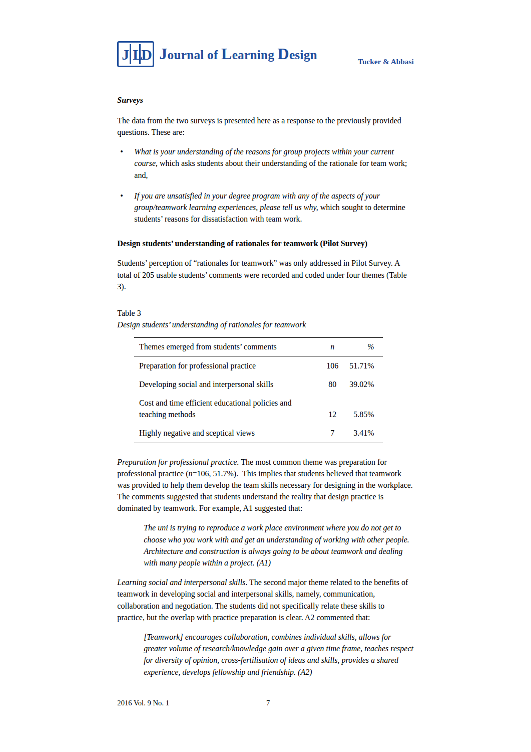JLD
Journal of Learning Design
Tucker & Abbasi
Surveys
The data from the two surveys is presented here as a response to the previously provided questions. These are:
What is your understanding of the reasons for group projects within your current course, which asks students about their understanding of the rationale for team work; and,
If you are unsatisfied in your degree program with any of the aspects of your group/teamwork learning experiences, please tell us why, which sought to determine students’ reasons for dissatisfaction with team work.
Design students’ understanding of rationales for teamwork (Pilot Survey)
Students’ perception of “rationales for teamwork” was only addressed in Pilot Survey. A total of 205 usable students’ comments were recorded and coded under four themes (Table 3).
Table 3
Design students’ understanding of rationales for teamwork
| Themes emerged from students’ comments | n | % |
| --- | --- | --- |
| Preparation for professional practice | 106 | 51.71% |
| Developing social and interpersonal skills | 80 | 39.02% |
| Cost and time efficient educational policies and teaching methods | 12 | 5.85% |
| Highly negative and sceptical views | 7 | 3.41% |
Preparation for professional practice. The most common theme was preparation for professional practice (n=106, 51.7%). This implies that students believed that teamwork was provided to help them develop the team skills necessary for designing in the workplace. The comments suggested that students understand the reality that design practice is dominated by teamwork. For example, A1 suggested that:
The uni is trying to reproduce a work place environment where you do not get to choose who you work with and get an understanding of working with other people. Architecture and construction is always going to be about teamwork and dealing with many people within a project. (A1)
Learning social and interpersonal skills. The second major theme related to the benefits of teamwork in developing social and interpersonal skills, namely, communication, collaboration and negotiation. The students did not specifically relate these skills to practice, but the overlap with practice preparation is clear. A2 commented that:
[Teamwork] encourages collaboration, combines individual skills, allows for greater volume of research/knowledge gain over a given time frame, teaches respect for diversity of opinion, cross-fertilisation of ideas and skills, provides a shared experience, develops fellowship and friendship. (A2)
2016 Vol. 9 No. 1
7